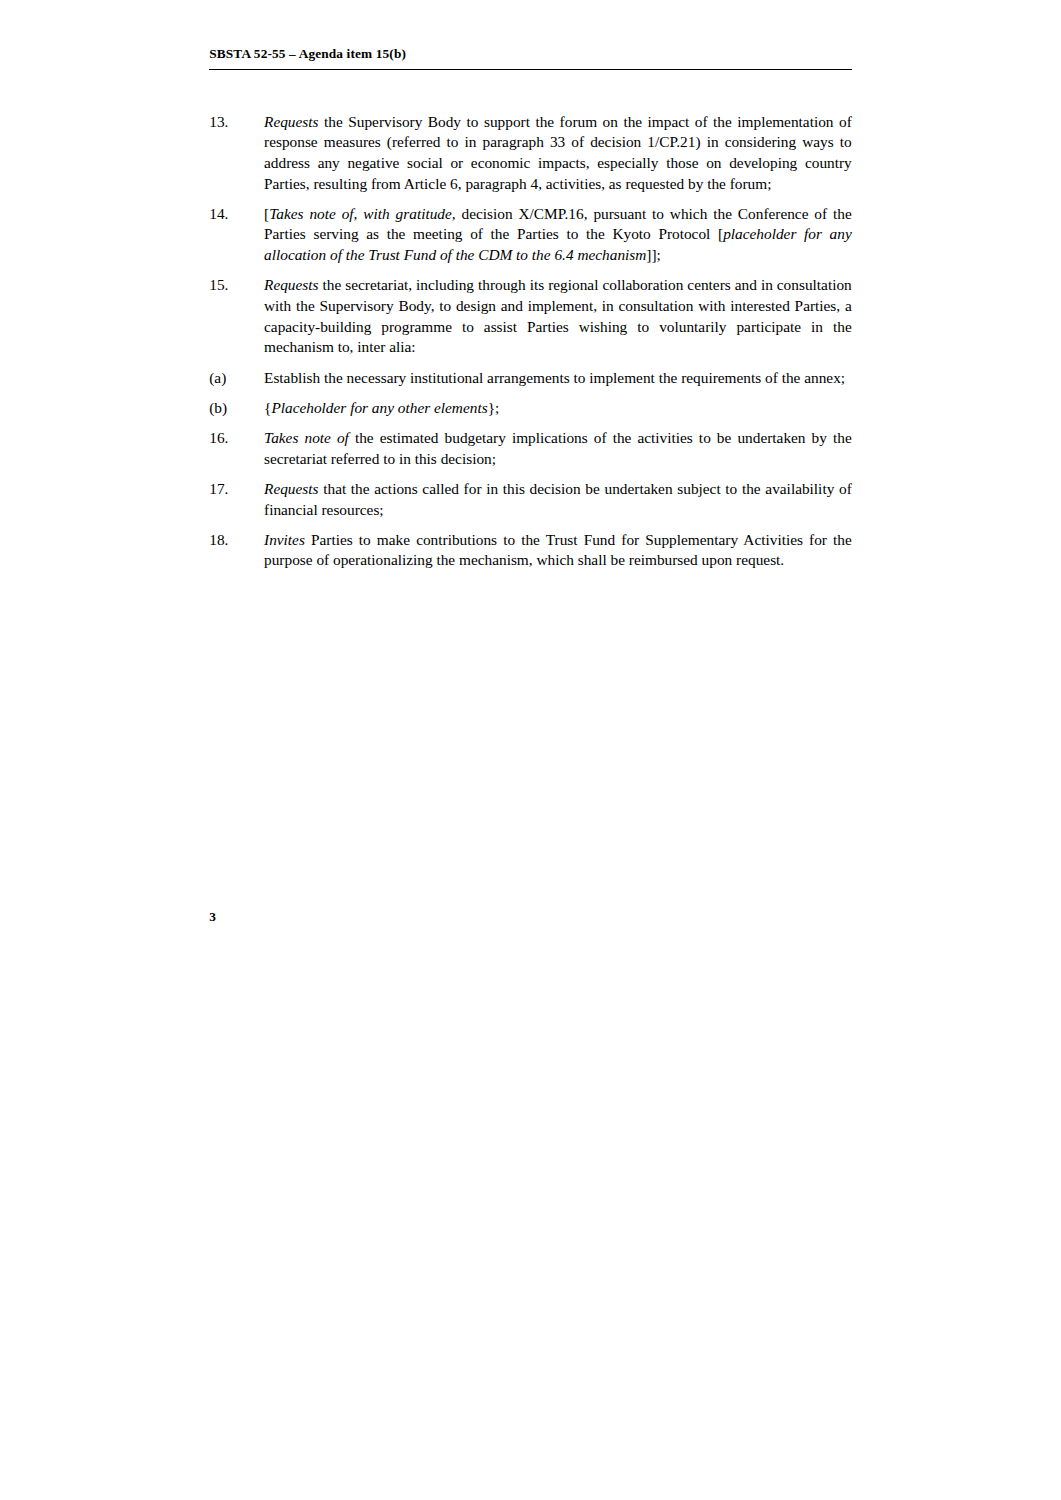SBSTA 52-55 – Agenda item 15(b)
13.
Requests the Supervisory Body to support the forum on the impact of the implementation of response measures (referred to in paragraph 33 of decision 1/CP.21) in considering ways to address any negative social or economic impacts, especially those on developing country Parties, resulting from Article 6, paragraph 4, activities, as requested by the forum;
14.
[Takes note of, with gratitude, decision X/CMP.16, pursuant to which the Conference of the Parties serving as the meeting of the Parties to the Kyoto Protocol [placeholder for any allocation of the Trust Fund of the CDM to the 6.4 mechanism]];
15.
Requests the secretariat, including through its regional collaboration centers and in consultation with the Supervisory Body, to design and implement, in consultation with interested Parties, a capacity-building programme to assist Parties wishing to voluntarily participate in the mechanism to, inter alia:
(a)
Establish the necessary institutional arrangements to implement the requirements of the annex;
(b)
{Placeholder for any other elements};
16.
Takes note of the estimated budgetary implications of the activities to be undertaken by the secretariat referred to in this decision;
17.
Requests that the actions called for in this decision be undertaken subject to the availability of financial resources;
18.
Invites Parties to make contributions to the Trust Fund for Supplementary Activities for the purpose of operationalizing the mechanism, which shall be reimbursed upon request.
3